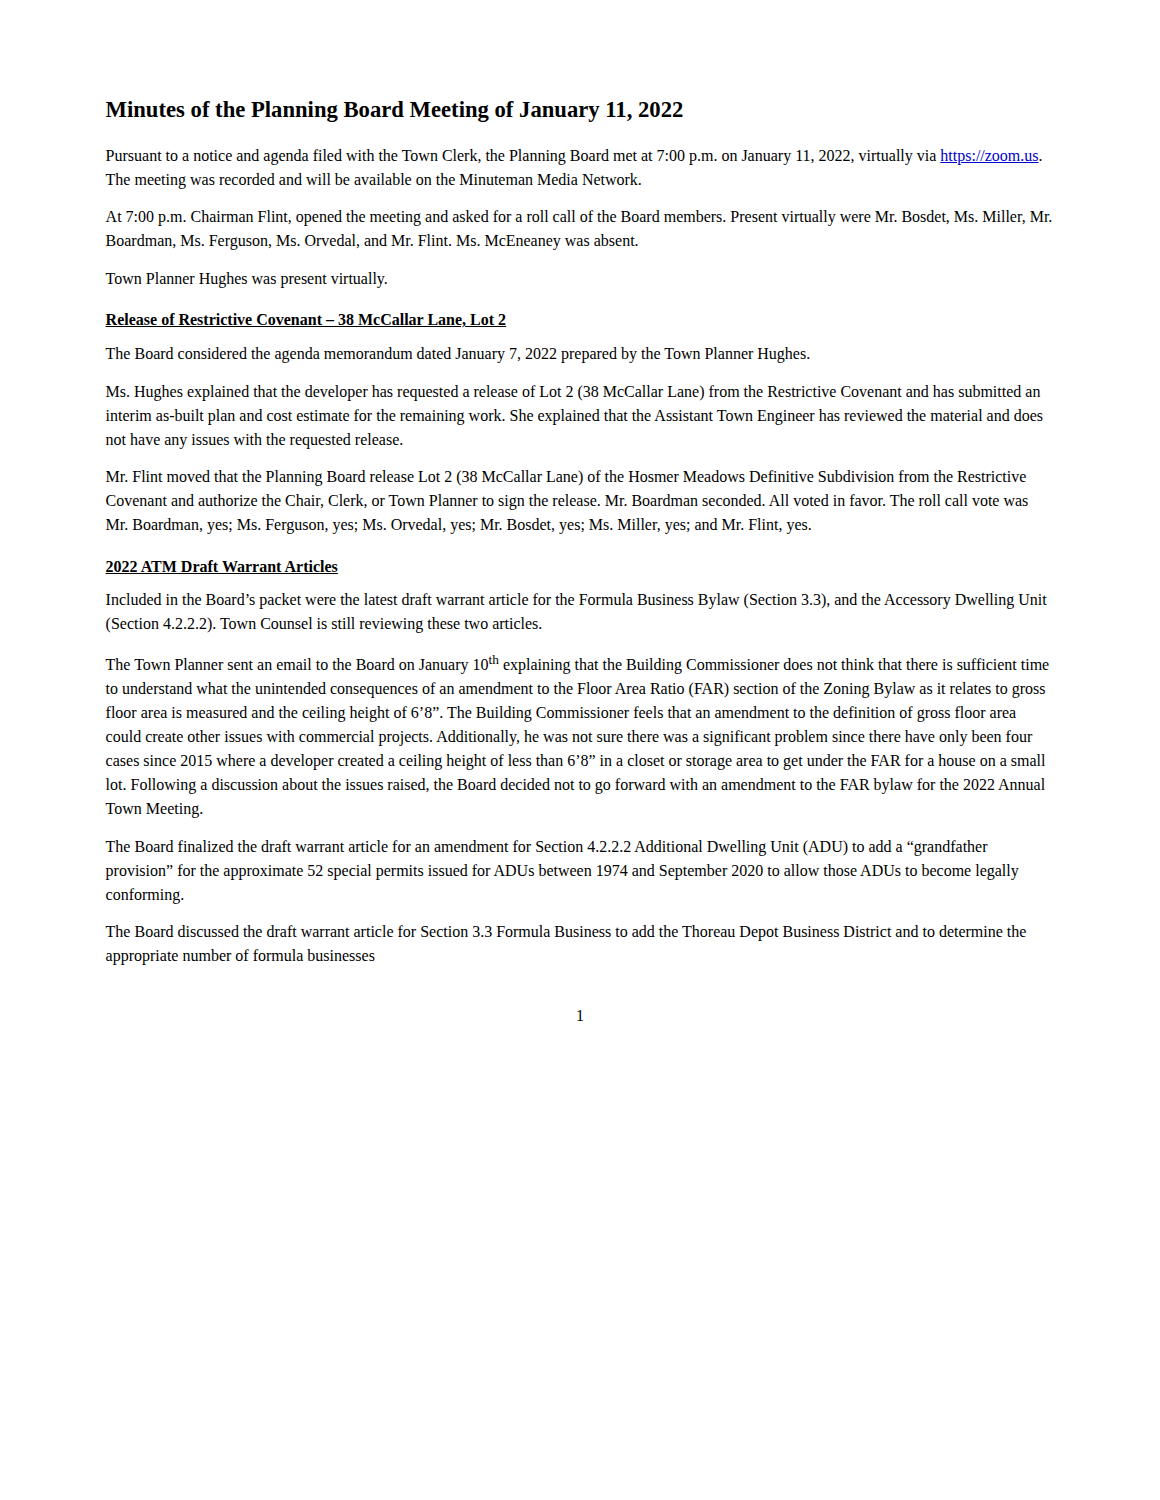Minutes of the Planning Board Meeting of January 11, 2022
Pursuant to a notice and agenda filed with the Town Clerk, the Planning Board met at 7:00 p.m. on January 11, 2022, virtually via https://zoom.us. The meeting was recorded and will be available on the Minuteman Media Network.
At 7:00 p.m. Chairman Flint, opened the meeting and asked for a roll call of the Board members. Present virtually were Mr. Bosdet, Ms. Miller, Mr. Boardman, Ms. Ferguson, Ms. Orvedal, and Mr. Flint. Ms. McEneaney was absent.
Town Planner Hughes was present virtually.
Release of Restrictive Covenant – 38 McCallar Lane, Lot 2
The Board considered the agenda memorandum dated January 7, 2022 prepared by the Town Planner Hughes.
Ms. Hughes explained that the developer has requested a release of Lot 2 (38 McCallar Lane) from the Restrictive Covenant and has submitted an interim as-built plan and cost estimate for the remaining work. She explained that the Assistant Town Engineer has reviewed the material and does not have any issues with the requested release.
Mr. Flint moved that the Planning Board release Lot 2 (38 McCallar Lane) of the Hosmer Meadows Definitive Subdivision from the Restrictive Covenant and authorize the Chair, Clerk, or Town Planner to sign the release. Mr. Boardman seconded. All voted in favor. The roll call vote was Mr. Boardman, yes; Ms. Ferguson, yes; Ms. Orvedal, yes; Mr. Bosdet, yes; Ms. Miller, yes; and Mr. Flint, yes.
2022 ATM Draft Warrant Articles
Included in the Board’s packet were the latest draft warrant article for the Formula Business Bylaw (Section 3.3), and the Accessory Dwelling Unit (Section 4.2.2.2). Town Counsel is still reviewing these two articles.
The Town Planner sent an email to the Board on January 10th explaining that the Building Commissioner does not think that there is sufficient time to understand what the unintended consequences of an amendment to the Floor Area Ratio (FAR) section of the Zoning Bylaw as it relates to gross floor area is measured and the ceiling height of 6’8”. The Building Commissioner feels that an amendment to the definition of gross floor area could create other issues with commercial projects. Additionally, he was not sure there was a significant problem since there have only been four cases since 2015 where a developer created a ceiling height of less than 6’8” in a closet or storage area to get under the FAR for a house on a small lot. Following a discussion about the issues raised, the Board decided not to go forward with an amendment to the FAR bylaw for the 2022 Annual Town Meeting.
The Board finalized the draft warrant article for an amendment for Section 4.2.2.2 Additional Dwelling Unit (ADU) to add a “grandfather provision” for the approximate 52 special permits issued for ADUs between 1974 and September 2020 to allow those ADUs to become legally conforming.
The Board discussed the draft warrant article for Section 3.3 Formula Business to add the Thoreau Depot Business District and to determine the appropriate number of formula businesses
1